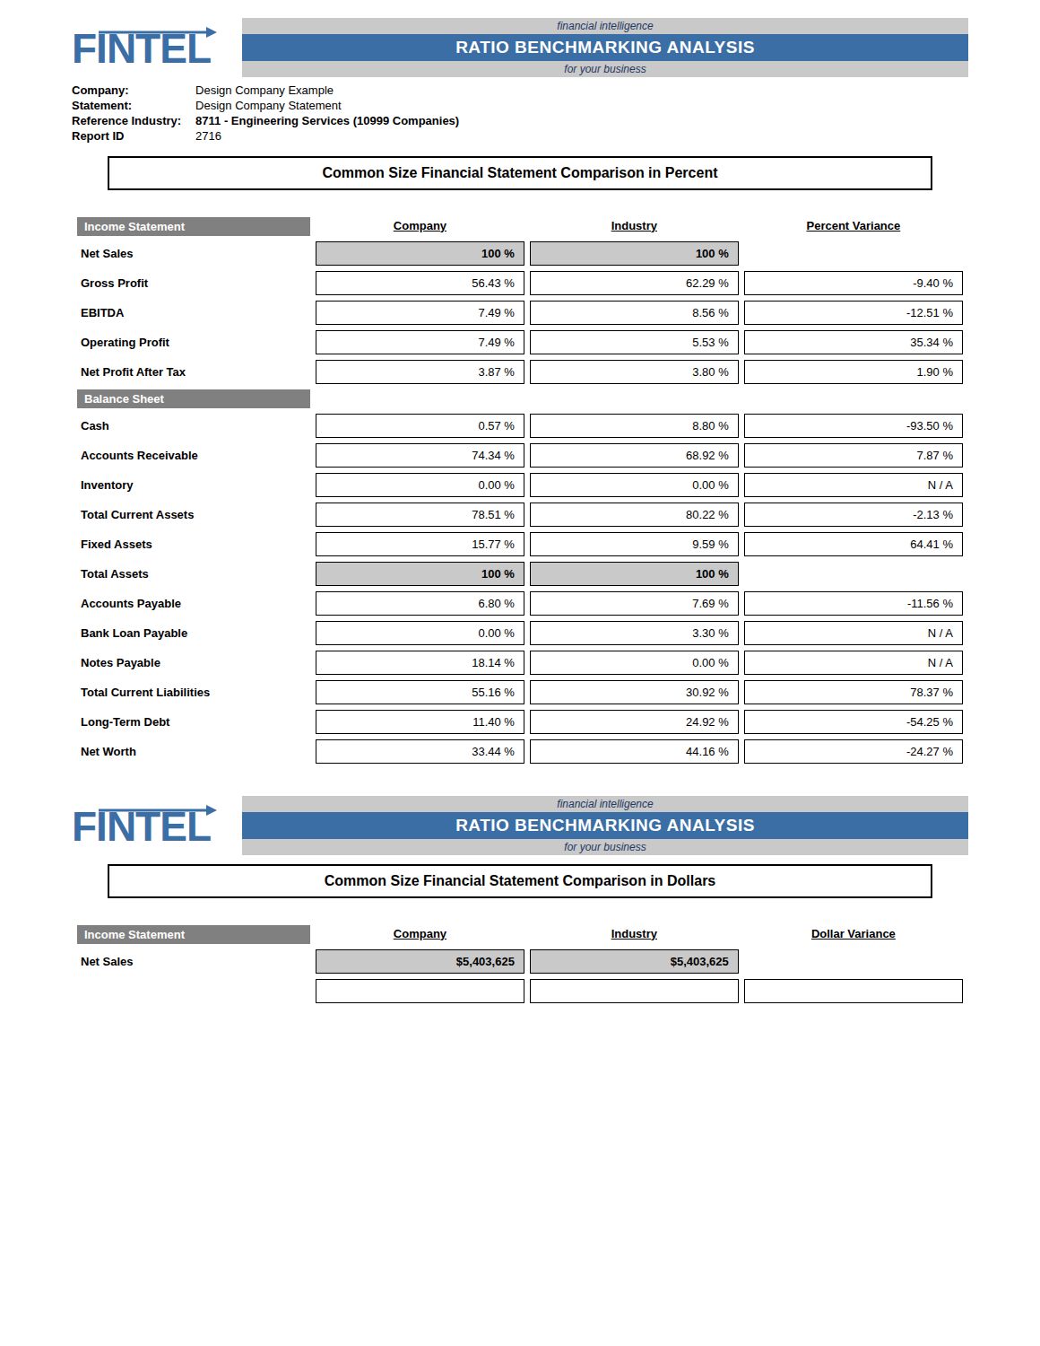FINTEL
financial intelligence
RATIO BENCHMARKING ANALYSIS
for your business
| Company: | Design Company Example |
| Statement: | Design Company Statement |
| Reference Industry: | 8711 - Engineering Services (10999 Companies) |
| Report ID | 2716 |
Common Size Financial Statement Comparison in Percent
| Income Statement | Company | Industry | Percent Variance |
| Net Sales | 100 % | 100 % | |
| Gross Profit | 56.43 % | 62.29 % | -9.40 % |
| EBITDA | 7.49 % | 8.56 % | -12.51 % |
| Operating Profit | 7.49 % | 5.53 % | 35.34 % |
| Net Profit After Tax | 3.87 % | 3.80 % | 1.90 % |
| Balance Sheet | | | |
| Cash | 0.57 % | 8.80 % | -93.50 % |
| Accounts Receivable | 74.34 % | 68.92 % | 7.87 % |
| Inventory | 0.00 % | 0.00 % | N / A |
| Total Current Assets | 78.51 % | 80.22 % | -2.13 % |
| Fixed Assets | 15.77 % | 9.59 % | 64.41 % |
| Total Assets | 100 % | 100 % | |
| Accounts Payable | 6.80 % | 7.69 % | -11.56 % |
| Bank Loan Payable | 0.00 % | 3.30 % | N / A |
| Notes Payable | 18.14 % | 0.00 % | N / A |
| Total Current Liabilities | 55.16 % | 30.92 % | 78.37 % |
| Long-Term Debt | 11.40 % | 24.92 % | -54.25 % |
| Net Worth | 33.44 % | 44.16 % | -24.27 % |
FINTEL
financial intelligence
RATIO BENCHMARKING ANALYSIS
for your business
Common Size Financial Statement Comparison in Dollars
| Income Statement | Company | Industry | Dollar Variance |
| Net Sales | $5,403,625 | $5,403,625 | |